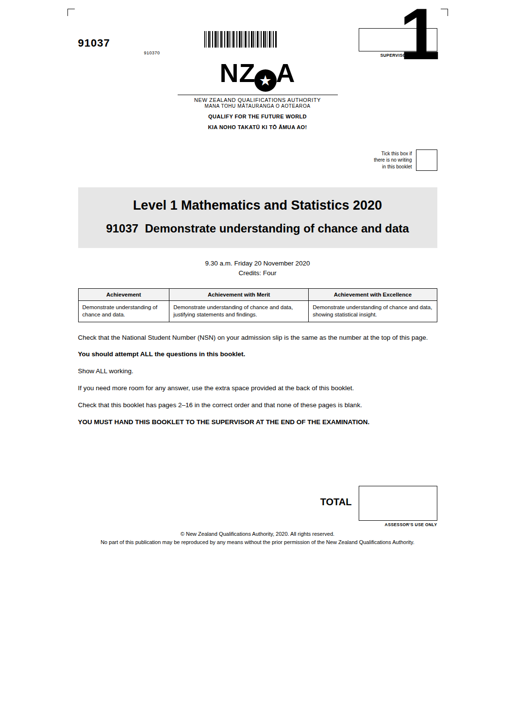1
91037
910370
SUPERVISOR’S USE ONLY
NZ★A
NEW ZEALAND QUALIFICATIONS AUTHORITY
MANA TOHU MĀTAURANGA O AOTEAROA
QUALIFY FOR THE FUTURE WORLD
KIA NOHO TAKATŪ KI TŌ ĀMUA AO!
Tick this box if
there is no writing
in this booklet
Level 1 Mathematics and Statistics 2020
91037 Demonstrate understanding of chance and data
9.30 a.m. Friday 20 November 2020
Credits: Four
| Achievement | Achievement with Merit | Achievement with Excellence |
| --- | --- | --- |
| Demonstrate understanding of chance and data. | Demonstrate understanding of chance and data, justifying statements and findings. | Demonstrate understanding of chance and data, showing statistical insight. |
Check that the National Student Number (NSN) on your admission slip is the same as the number at the top of this page.
You should attempt ALL the questions in this booklet.
Show ALL working.
If you need more room for any answer, use the extra space provided at the back of this booklet.
Check that this booklet has pages 2–16 in the correct order and that none of these pages is blank.
YOU MUST HAND THIS BOOKLET TO THE SUPERVISOR AT THE END OF THE EXAMINATION.
TOTAL
ASSESSOR’S USE ONLY
© New Zealand Qualifications Authority, 2020. All rights reserved.
No part of this publication may be reproduced by any means without the prior permission of the New Zealand Qualifications Authority.